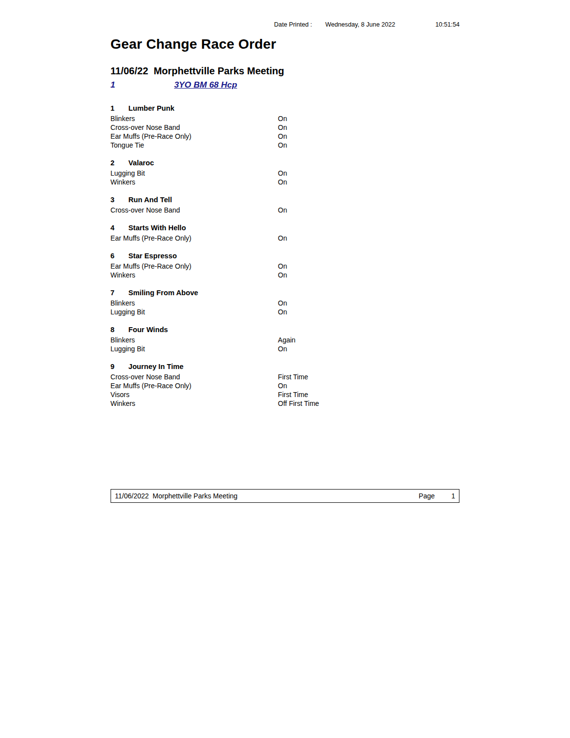Date Printed : Wednesday, 8 June 202210:51:54
Gear Change Race Order
11/06/22 Morphettville Parks Meeting
13YO BM 68 Hcp
1 Lumber Punk
| Blinkers | On |
| Cross-over Nose Band | On |
| Ear Muffs (Pre-Race Only) | On |
| Tongue Tie | On |
2 Valaroc
| Lugging Bit | On |
| Winkers | On |
3 Run And Tell
| Cross-over Nose Band | On |
4 Starts With Hello
| Ear Muffs (Pre-Race Only) | On |
6 Star Espresso
| Ear Muffs (Pre-Race Only) | On |
| Winkers | On |
7 Smiling From Above
| Blinkers | On |
| Lugging Bit | On |
8 Four Winds
| Blinkers | Again |
| Lugging Bit | On |
9 Journey In Time
| Cross-over Nose Band | First Time |
| Ear Muffs (Pre-Race Only) | On |
| Visors | First Time |
| Winkers | Off First Time |
11/06/2022 Morphettville Parks Meeting Page1